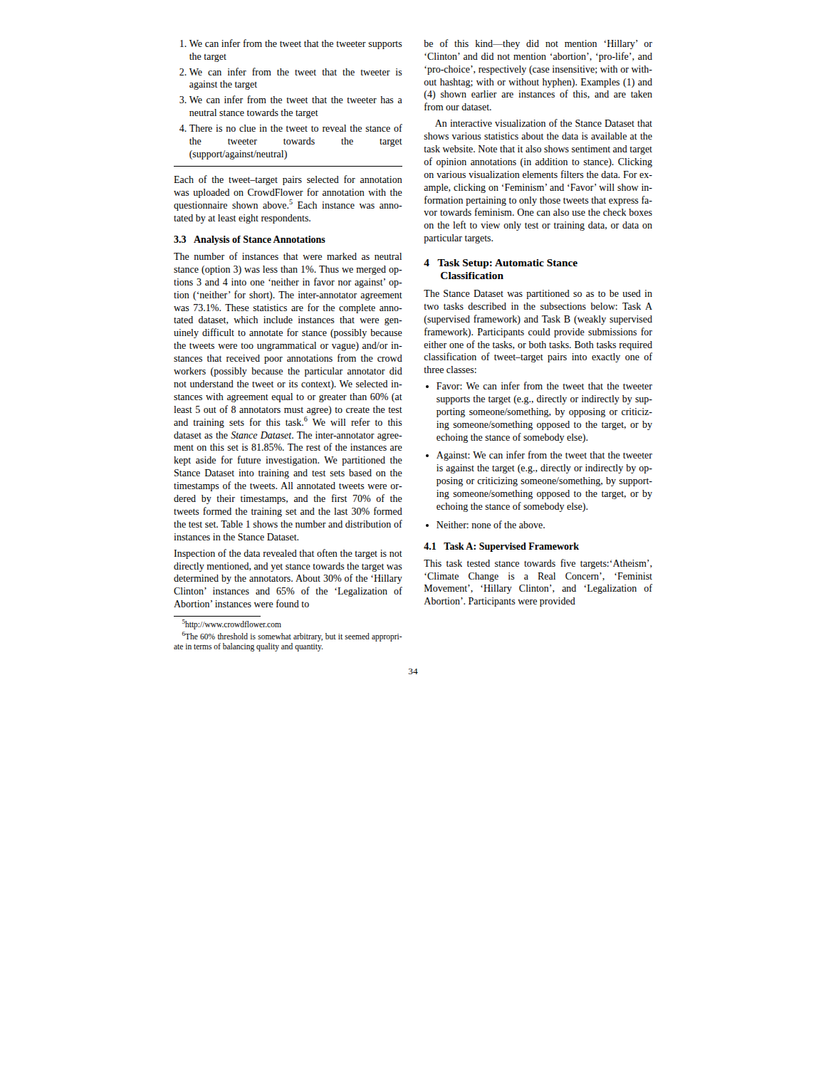We can infer from the tweet that the tweeter supports the target
We can infer from the tweet that the tweeter is against the target
We can infer from the tweet that the tweeter has a neutral stance towards the target
There is no clue in the tweet to reveal the stance of the tweeter towards the target (support/against/neutral)
Each of the tweet–target pairs selected for annotation was uploaded on CrowdFlower for annotation with the questionnaire shown above.5 Each instance was annotated by at least eight respondents.
3.3 Analysis of Stance Annotations
The number of instances that were marked as neutral stance (option 3) was less than 1%. Thus we merged options 3 and 4 into one ‘neither in favor nor against’ option (‘neither’ for short). The inter-annotator agreement was 73.1%. These statistics are for the complete annotated dataset, which include instances that were genuinely difficult to annotate for stance (possibly because the tweets were too ungrammatical or vague) and/or instances that received poor annotations from the crowd workers (possibly because the particular annotator did not understand the tweet or its context). We selected instances with agreement equal to or greater than 60% (at least 5 out of 8 annotators must agree) to create the test and training sets for this task.6 We will refer to this dataset as the Stance Dataset. The inter-annotator agreement on this set is 81.85%. The rest of the instances are kept aside for future investigation. We partitioned the Stance Dataset into training and test sets based on the timestamps of the tweets. All annotated tweets were ordered by their timestamps, and the first 70% of the tweets formed the training set and the last 30% formed the test set. Table 1 shows the number and distribution of instances in the Stance Dataset.
Inspection of the data revealed that often the target is not directly mentioned, and yet stance towards the target was determined by the annotators. About 30% of the ‘Hillary Clinton’ instances and 65% of the ‘Legalization of Abortion’ instances were found to
5http://www.crowdflower.com
6The 60% threshold is somewhat arbitrary, but it seemed appropriate in terms of balancing quality and quantity.
be of this kind—they did not mention ‘Hillary’ or ‘Clinton’ and did not mention ‘abortion’, ‘pro-life’, and ‘pro-choice’, respectively (case insensitive; with or without hashtag; with or without hyphen). Examples (1) and (4) shown earlier are instances of this, and are taken from our dataset.
An interactive visualization of the Stance Dataset that shows various statistics about the data is available at the task website. Note that it also shows sentiment and target of opinion annotations (in addition to stance). Clicking on various visualization elements filters the data. For example, clicking on ‘Feminism’ and ‘Favor’ will show information pertaining to only those tweets that express favor towards feminism. One can also use the check boxes on the left to view only test or training data, or data on particular targets.
4 Task Setup: Automatic Stance
Classification
The Stance Dataset was partitioned so as to be used in two tasks described in the subsections below: Task A (supervised framework) and Task B (weakly supervised framework). Participants could provide submissions for either one of the tasks, or both tasks. Both tasks required classification of tweet–target pairs into exactly one of three classes:
Favor: We can infer from the tweet that the tweeter supports the target (e.g., directly or indirectly by supporting someone/something, by opposing or criticizing someone/something opposed to the target, or by echoing the stance of somebody else).
Against: We can infer from the tweet that the tweeter is against the target (e.g., directly or indirectly by opposing or criticizing someone/something, by supporting someone/something opposed to the target, or by echoing the stance of somebody else).
Neither: none of the above.
4.1 Task A: Supervised Framework
This task tested stance towards five targets:‘Atheism’, ‘Climate Change is a Real Concern’, ‘Feminist Movement’, ‘Hillary Clinton’, and ‘Legalization of Abortion’. Participants were provided
34